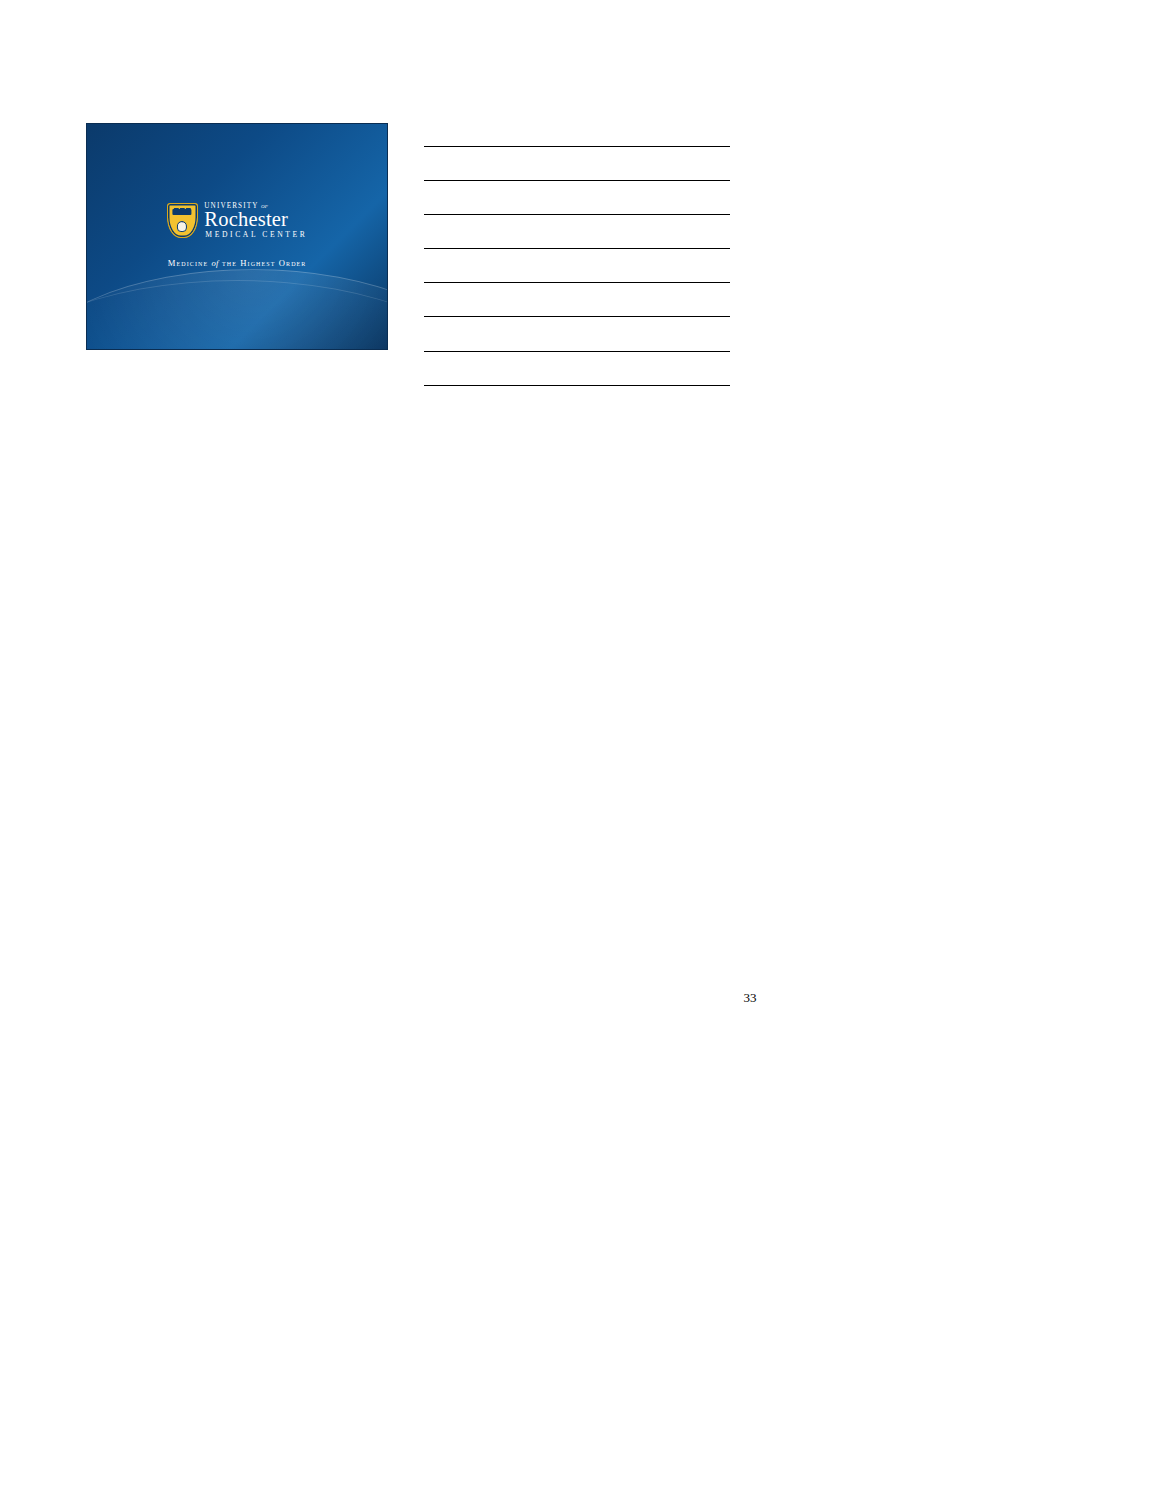MELIORA
University of
Rochester
Medical Center
Medicine of the Highest Order
33